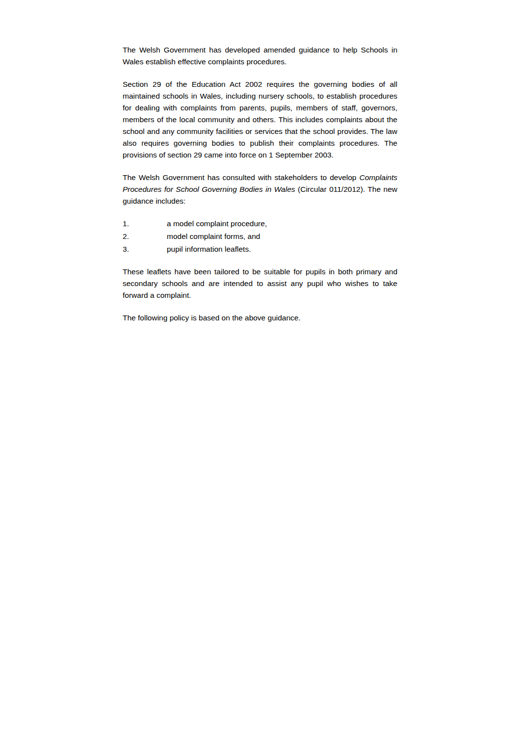The Welsh Government has developed amended guidance to help Schools in Wales establish effective complaints procedures.
Section 29 of the Education Act 2002 requires the governing bodies of all maintained schools in Wales, including nursery schools, to establish procedures for dealing with complaints from parents, pupils, members of staff, governors, members of the local community and others. This includes complaints about the school and any community facilities or services that the school provides. The law also requires governing bodies to publish their complaints procedures. The provisions of section 29 came into force on 1 September 2003.
The Welsh Government has consulted with stakeholders to develop Complaints Procedures for School Governing Bodies in Wales (Circular 011/2012). The new guidance includes:
a model complaint procedure,
model complaint forms, and
pupil information leaflets.
These leaflets have been tailored to be suitable for pupils in both primary and secondary schools and are intended to assist any pupil who wishes to take forward a complaint.
The following policy is based on the above guidance.